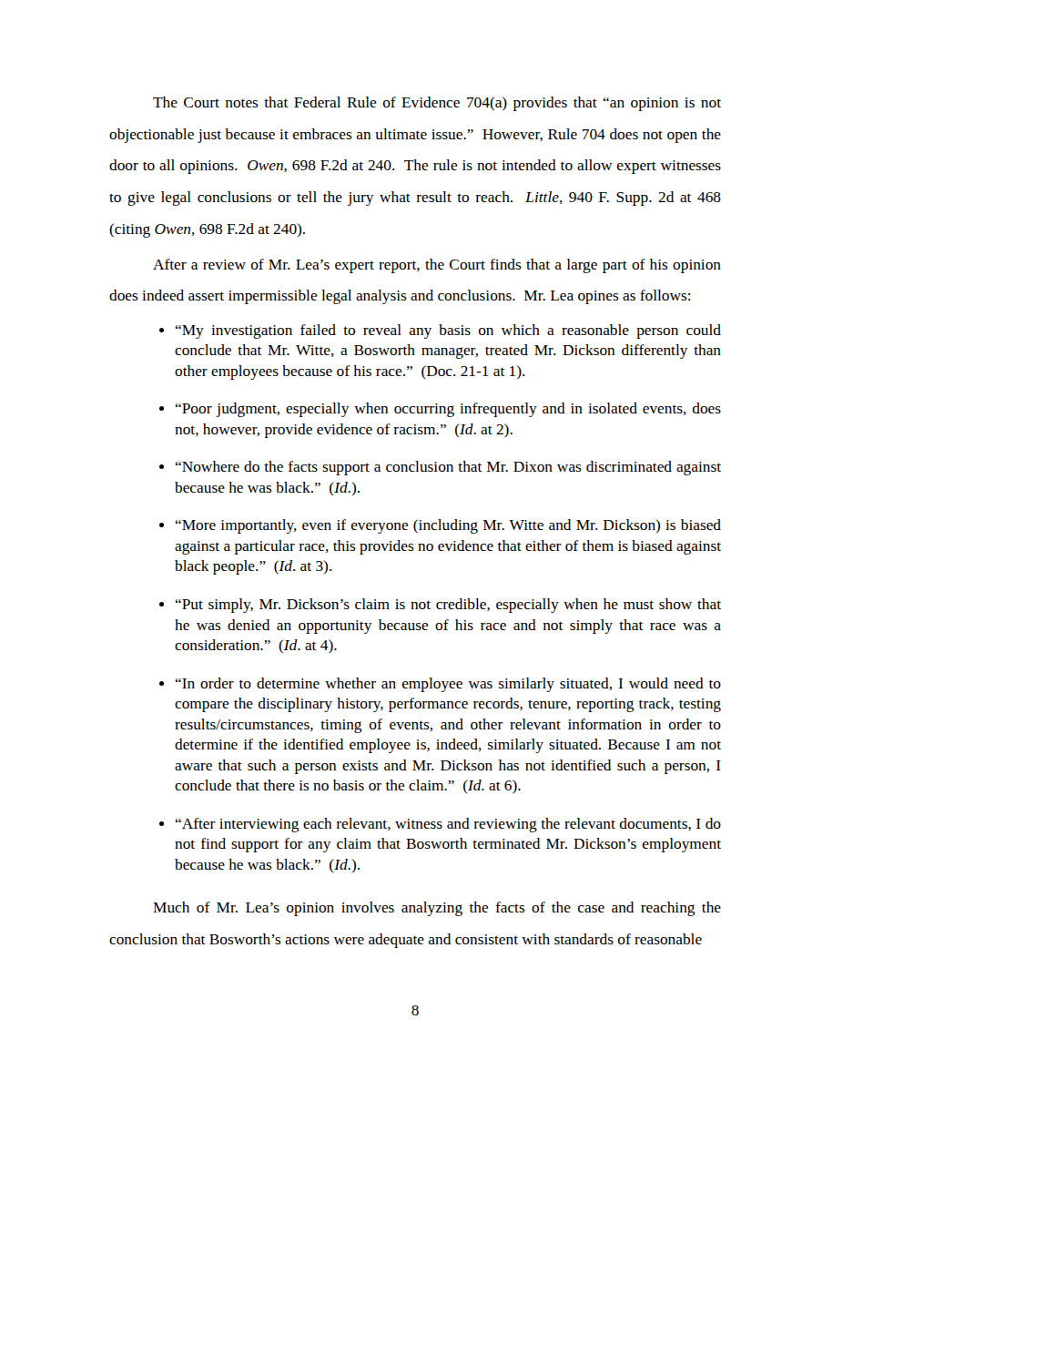The Court notes that Federal Rule of Evidence 704(a) provides that “an opinion is not objectionable just because it embraces an ultimate issue.” However, Rule 704 does not open the door to all opinions. Owen, 698 F.2d at 240. The rule is not intended to allow expert witnesses to give legal conclusions or tell the jury what result to reach. Little, 940 F. Supp. 2d at 468 (citing Owen, 698 F.2d at 240).
After a review of Mr. Lea’s expert report, the Court finds that a large part of his opinion does indeed assert impermissible legal analysis and conclusions. Mr. Lea opines as follows:
“My investigation failed to reveal any basis on which a reasonable person could conclude that Mr. Witte, a Bosworth manager, treated Mr. Dickson differently than other employees because of his race.” (Doc. 21-1 at 1).
“Poor judgment, especially when occurring infrequently and in isolated events, does not, however, provide evidence of racism.” (Id. at 2).
“Nowhere do the facts support a conclusion that Mr. Dixon was discriminated against because he was black.” (Id.).
“More importantly, even if everyone (including Mr. Witte and Mr. Dickson) is biased against a particular race, this provides no evidence that either of them is biased against black people.” (Id. at 3).
“Put simply, Mr. Dickson’s claim is not credible, especially when he must show that he was denied an opportunity because of his race and not simply that race was a consideration.” (Id. at 4).
“In order to determine whether an employee was similarly situated, I would need to compare the disciplinary history, performance records, tenure, reporting track, testing results/circumstances, timing of events, and other relevant information in order to determine if the identified employee is, indeed, similarly situated. Because I am not aware that such a person exists and Mr. Dickson has not identified such a person, I conclude that there is no basis or the claim.” (Id. at 6).
“After interviewing each relevant, witness and reviewing the relevant documents, I do not find support for any claim that Bosworth terminated Mr. Dickson’s employment because he was black.” (Id.).
Much of Mr. Lea’s opinion involves analyzing the facts of the case and reaching the conclusion that Bosworth’s actions were adequate and consistent with standards of reasonable
8